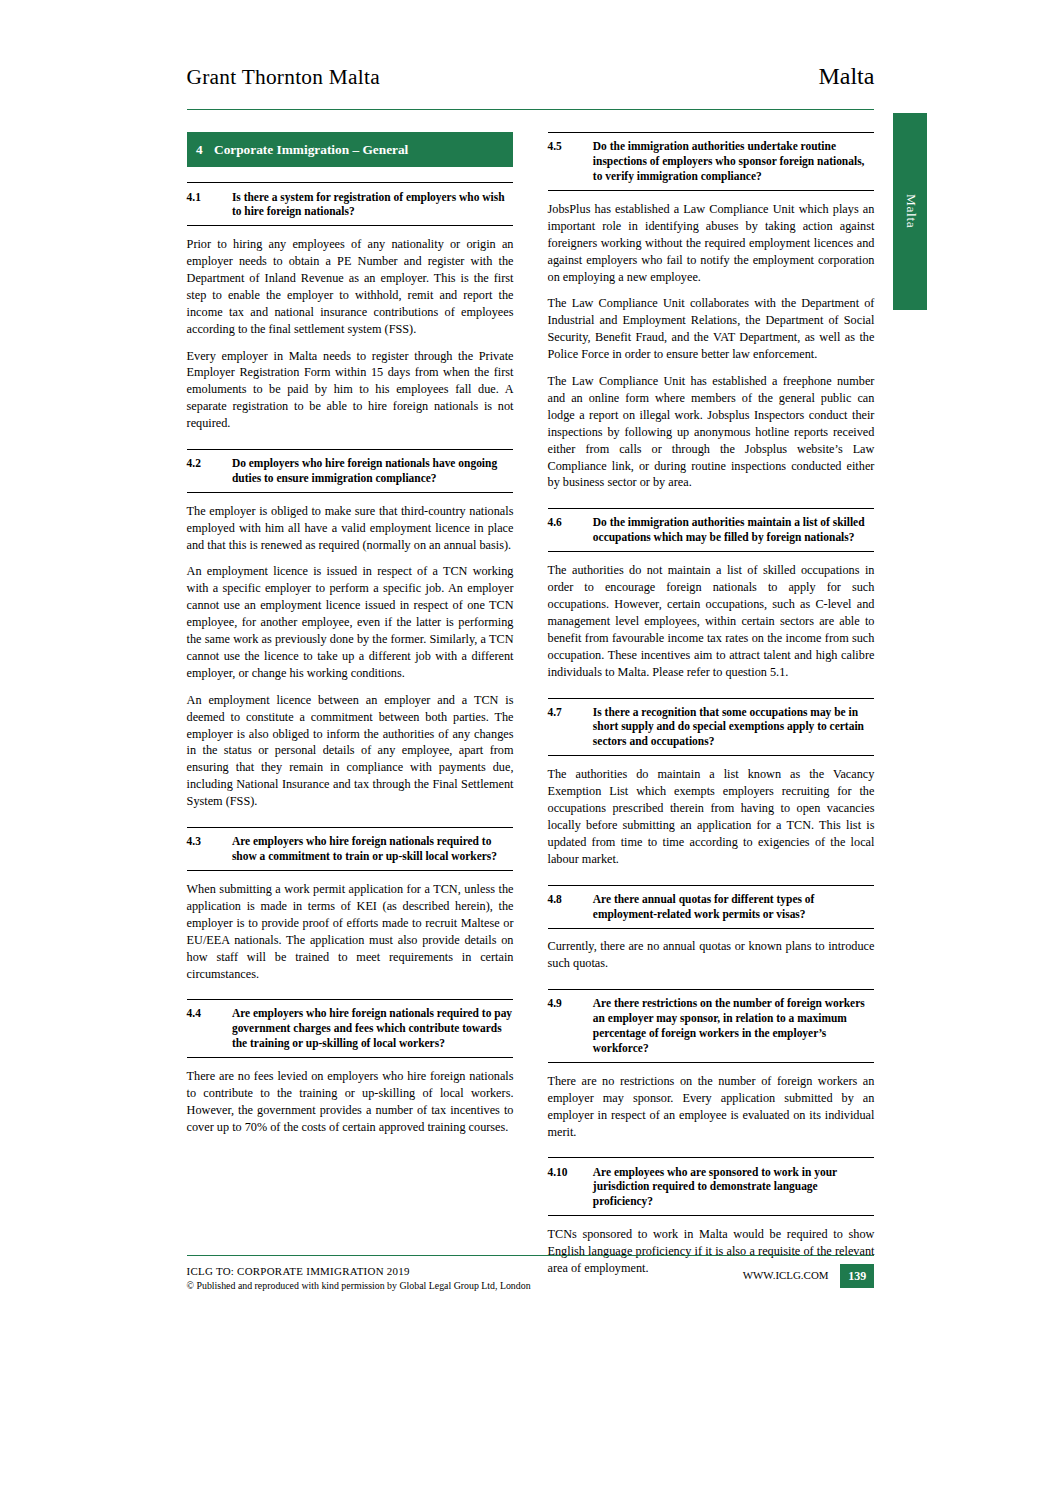Malta
Grant Thornton Malta
Malta
4 Corporate Immigration – General
4.1 Is there a system for registration of employers who wish to hire foreign nationals?
Prior to hiring any employees of any nationality or origin an employer needs to obtain a PE Number and register with the Department of Inland Revenue as an employer. This is the first step to enable the employer to withhold, remit and report the income tax and national insurance contributions of employees according to the final settlement system (FSS).
Every employer in Malta needs to register through the Private Employer Registration Form within 15 days from when the first emoluments to be paid by him to his employees fall due. A separate registration to be able to hire foreign nationals is not required.
4.2 Do employers who hire foreign nationals have ongoing duties to ensure immigration compliance?
The employer is obliged to make sure that third-country nationals employed with him all have a valid employment licence in place and that this is renewed as required (normally on an annual basis).
An employment licence is issued in respect of a TCN working with a specific employer to perform a specific job. An employer cannot use an employment licence issued in respect of one TCN employee, for another employee, even if the latter is performing the same work as previously done by the former. Similarly, a TCN cannot use the licence to take up a different job with a different employer, or change his working conditions.
An employment licence between an employer and a TCN is deemed to constitute a commitment between both parties. The employer is also obliged to inform the authorities of any changes in the status or personal details of any employee, apart from ensuring that they remain in compliance with payments due, including National Insurance and tax through the Final Settlement System (FSS).
4.3 Are employers who hire foreign nationals required to show a commitment to train or up-skill local workers?
When submitting a work permit application for a TCN, unless the application is made in terms of KEI (as described herein), the employer is to provide proof of efforts made to recruit Maltese or EU/EEA nationals. The application must also provide details on how staff will be trained to meet requirements in certain circumstances.
4.4 Are employers who hire foreign nationals required to pay government charges and fees which contribute towards the training or up-skilling of local workers?
There are no fees levied on employers who hire foreign nationals to contribute to the training or up-skilling of local workers. However, the government provides a number of tax incentives to cover up to 70% of the costs of certain approved training courses.
4.5 Do the immigration authorities undertake routine inspections of employers who sponsor foreign nationals, to verify immigration compliance?
JobsPlus has established a Law Compliance Unit which plays an important role in identifying abuses by taking action against foreigners working without the required employment licences and against employers who fail to notify the employment corporation on employing a new employee.
The Law Compliance Unit collaborates with the Department of Industrial and Employment Relations, the Department of Social Security, Benefit Fraud, and the VAT Department, as well as the Police Force in order to ensure better law enforcement.
The Law Compliance Unit has established a freephone number and an online form where members of the general public can lodge a report on illegal work. Jobsplus Inspectors conduct their inspections by following up anonymous hotline reports received either from calls or through the Jobsplus website’s Law Compliance link, or during routine inspections conducted either by business sector or by area.
4.6 Do the immigration authorities maintain a list of skilled occupations which may be filled by foreign nationals?
The authorities do not maintain a list of skilled occupations in order to encourage foreign nationals to apply for such occupations. However, certain occupations, such as C-level and management level employees, within certain sectors are able to benefit from favourable income tax rates on the income from such occupation. These incentives aim to attract talent and high calibre individuals to Malta. Please refer to question 5.1.
4.7 Is there a recognition that some occupations may be in short supply and do special exemptions apply to certain sectors and occupations?
The authorities do maintain a list known as the Vacancy Exemption List which exempts employers recruiting for the occupations prescribed therein from having to open vacancies locally before submitting an application for a TCN. This list is updated from time to time according to exigencies of the local labour market.
4.8 Are there annual quotas for different types of employment-related work permits or visas?
Currently, there are no annual quotas or known plans to introduce such quotas.
4.9 Are there restrictions on the number of foreign workers an employer may sponsor, in relation to a maximum percentage of foreign workers in the employer’s workforce?
There are no restrictions on the number of foreign workers an employer may sponsor. Every application submitted by an employer in respect of an employee is evaluated on its individual merit.
4.10 Are employees who are sponsored to work in your jurisdiction required to demonstrate language proficiency?
TCNs sponsored to work in Malta would be required to show English language proficiency if it is also a requisite of the relevant area of employment.
ICLG TO: CORPORATE IMMIGRATION 2019
© Published and reproduced with kind permission by Global Legal Group Ltd, London
WWW.ICLG.COM 139